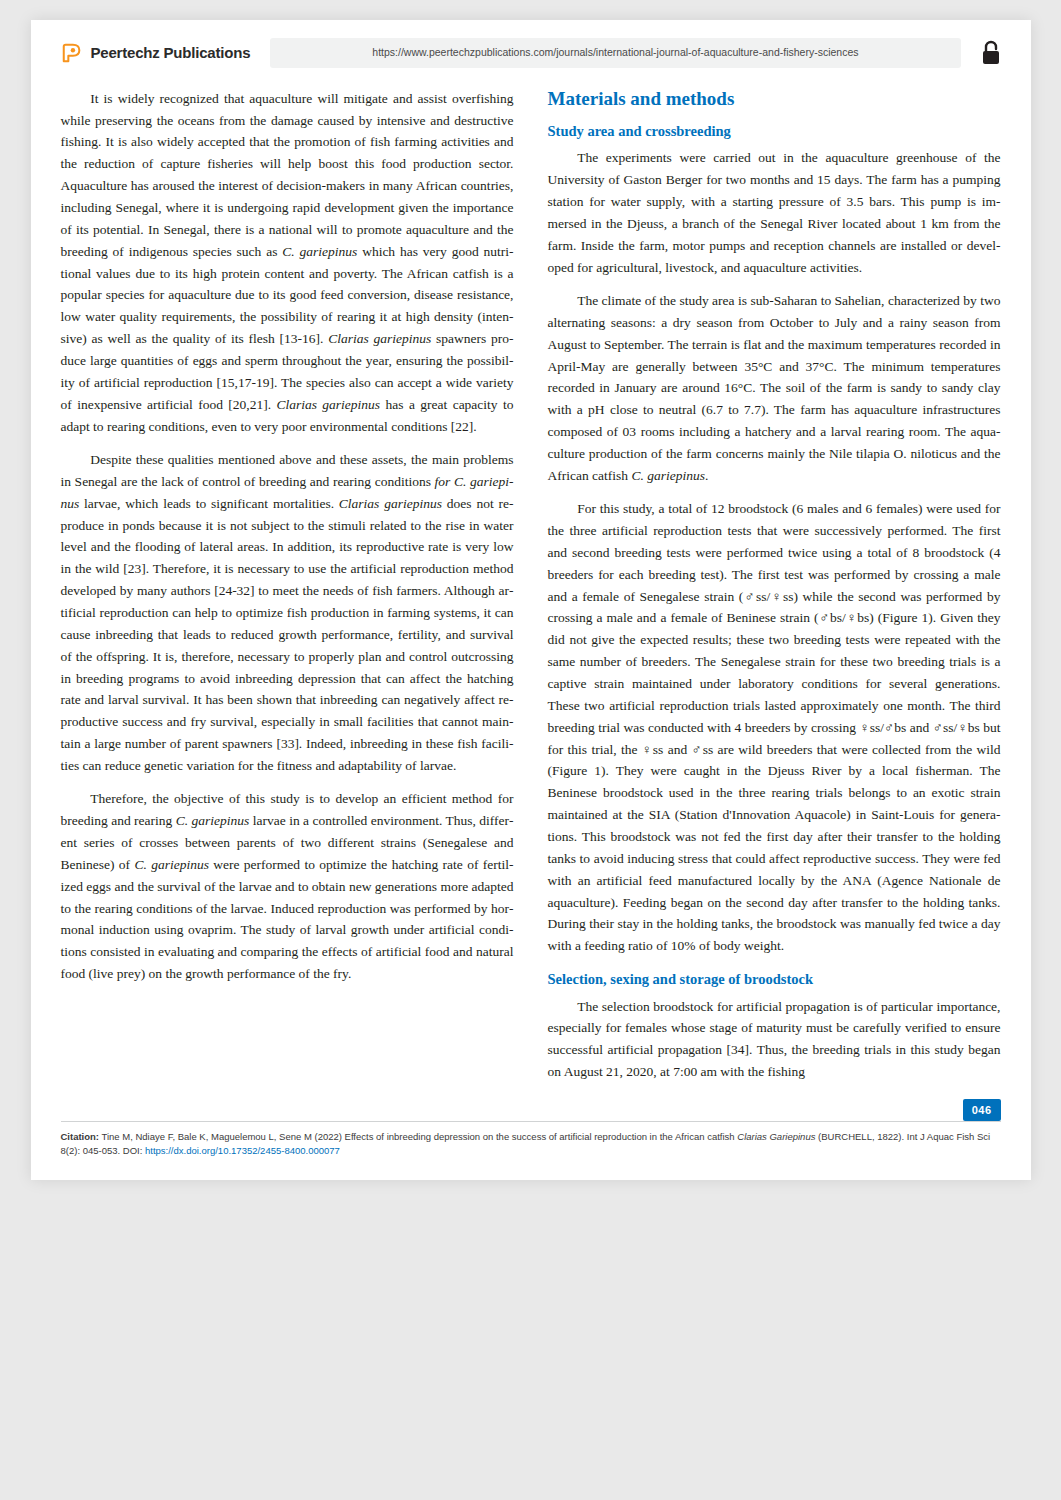Peertechz Publications
https://www.peertechzpublications.com/journals/international-journal-of-aquaculture-and-fishery-sciences
It is widely recognized that aquaculture will mitigate and assist overfishing while preserving the oceans from the damage caused by intensive and destructive fishing. It is also widely accepted that the promotion of fish farming activities and the reduction of capture fisheries will help boost this food production sector. Aquaculture has aroused the interest of decision-makers in many African countries, including Senegal, where it is undergoing rapid development given the importance of its potential. In Senegal, there is a national will to promote aquaculture and the breeding of indigenous species such as C. gariepinus which has very good nutritional values due to its high protein content and poverty. The African catfish is a popular species for aquaculture due to its good feed conversion, disease resistance, low water quality requirements, the possibility of rearing it at high density (intensive) as well as the quality of its flesh [13-16]. Clarias gariepinus spawners produce large quantities of eggs and sperm throughout the year, ensuring the possibility of artificial reproduction [15,17-19]. The species also can accept a wide variety of inexpensive artificial food [20,21]. Clarias gariepinus has a great capacity to adapt to rearing conditions, even to very poor environmental conditions [22].
Despite these qualities mentioned above and these assets, the main problems in Senegal are the lack of control of breeding and rearing conditions for C. gariepinus larvae, which leads to significant mortalities. Clarias gariepinus does not reproduce in ponds because it is not subject to the stimuli related to the rise in water level and the flooding of lateral areas. In addition, its reproductive rate is very low in the wild [23]. Therefore, it is necessary to use the artificial reproduction method developed by many authors [24-32] to meet the needs of fish farmers. Although artificial reproduction can help to optimize fish production in farming systems, it can cause inbreeding that leads to reduced growth performance, fertility, and survival of the offspring. It is, therefore, necessary to properly plan and control outcrossing in breeding programs to avoid inbreeding depression that can affect the hatching rate and larval survival. It has been shown that inbreeding can negatively affect reproductive success and fry survival, especially in small facilities that cannot maintain a large number of parent spawners [33]. Indeed, inbreeding in these fish facilities can reduce genetic variation for the fitness and adaptability of larvae.
Therefore, the objective of this study is to develop an efficient method for breeding and rearing C. gariepinus larvae in a controlled environment. Thus, different series of crosses between parents of two different strains (Senegalese and Beninese) of C. gariepinus were performed to optimize the hatching rate of fertilized eggs and the survival of the larvae and to obtain new generations more adapted to the rearing conditions of the larvae. Induced reproduction was performed by hormonal induction using ovaprim. The study of larval growth under artificial conditions consisted in evaluating and comparing the effects of artificial food and natural food (live prey) on the growth performance of the fry.
Materials and methods
Study area and crossbreeding
The experiments were carried out in the aquaculture greenhouse of the University of Gaston Berger for two months and 15 days. The farm has a pumping station for water supply, with a starting pressure of 3.5 bars. This pump is immersed in the Djeuss, a branch of the Senegal River located about 1 km from the farm. Inside the farm, motor pumps and reception channels are installed or developed for agricultural, livestock, and aquaculture activities.
The climate of the study area is sub-Saharan to Sahelian, characterized by two alternating seasons: a dry season from October to July and a rainy season from August to September. The terrain is flat and the maximum temperatures recorded in April-May are generally between 35°C and 37°C. The minimum temperatures recorded in January are around 16°C. The soil of the farm is sandy to sandy clay with a pH close to neutral (6.7 to 7.7). The farm has aquaculture infrastructures composed of 03 rooms including a hatchery and a larval rearing room. The aquaculture production of the farm concerns mainly the Nile tilapia O. niloticus and the African catfish C. gariepinus.
For this study, a total of 12 broodstock (6 males and 6 females) were used for the three artificial reproduction tests that were successively performed. The first and second breeding tests were performed twice using a total of 8 broodstock (4 breeders for each breeding test). The first test was performed by crossing a male and a female of Senegalese strain (♂ss/♀ss) while the second was performed by crossing a male and a female of Beninese strain (♂bs/♀bs) (Figure 1). Given they did not give the expected results; these two breeding tests were repeated with the same number of breeders. The Senegalese strain for these two breeding trials is a captive strain maintained under laboratory conditions for several generations. These two artificial reproduction trials lasted approximately one month. The third breeding trial was conducted with 4 breeders by crossing ♀ss/♂bs and ♂ss/♀bs but for this trial, the ♀ss and ♂ss are wild breeders that were collected from the wild (Figure 1). They were caught in the Djeuss River by a local fisherman. The Beninese broodstock used in the three rearing trials belongs to an exotic strain maintained at the SIA (Station d'Innovation Aquacole) in Saint-Louis for generations. This broodstock was not fed the first day after their transfer to the holding tanks to avoid inducing stress that could affect reproductive success. They were fed with an artificial feed manufactured locally by the ANA (Agence Nationale de aquaculture). Feeding began on the second day after transfer to the holding tanks. During their stay in the holding tanks, the broodstock was manually fed twice a day with a feeding ratio of 10% of body weight.
Selection, sexing and storage of broodstock
The selection broodstock for artificial propagation is of particular importance, especially for females whose stage of maturity must be carefully verified to ensure successful artificial propagation [34]. Thus, the breeding trials in this study began on August 21, 2020, at 7:00 am with the fishing
046
Citation: Tine M, Ndiaye F, Bale K, Maguelemou L, Sene M (2022) Effects of inbreeding depression on the success of artificial reproduction in the African catfish Clarias Gariepinus (BURCHELL, 1822). Int J Aquac Fish Sci 8(2): 045-053. DOI: https://dx.doi.org/10.17352/2455-8400.000077